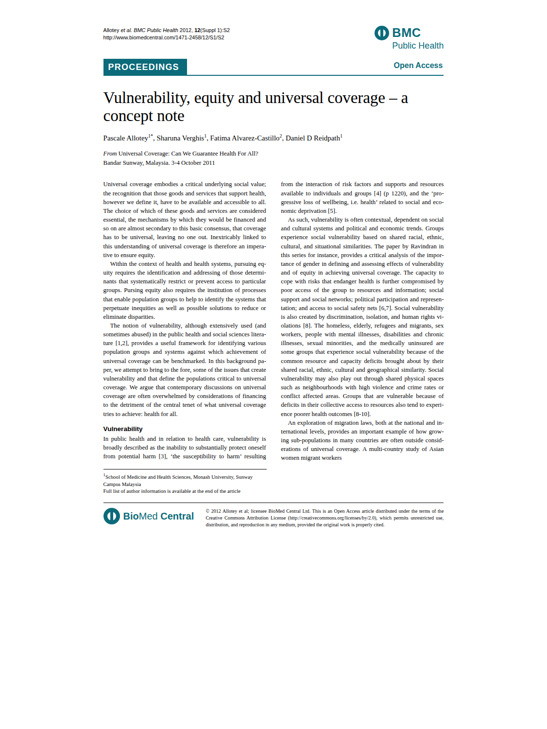Allotey et al. BMC Public Health 2012, 12(Suppl 1):S2
http://www.biomedcentral.com/1471-2458/12/S1/S2
BMC
Public Health
Proceedings
Open Access
Vulnerability, equity and universal coverage – a concept note
Pascale Allotey1*, Sharuna Verghis1, Fatima Alvarez-Castillo2, Daniel D Reidpath1
From Universal Coverage: Can We Guarantee Health For All?
Bandar Sunway, Malaysia. 3-4 October 2011
Universal coverage embodies a critical underlying social value; the recognition that those goods and services that support health, however we define it, have to be available and accessible to all. The choice of which of these goods and services are considered essential, the mechanisms by which they would be financed and so on are almost secondary to this basic consensus, that coverage has to be universal, leaving no one out. Inextricably linked to this understanding of universal coverage is therefore an imperative to ensure equity.
Within the context of health and health systems, pursuing equity requires the identification and addressing of those determinants that systematically restrict or prevent access to particular groups. Pursing equity also requires the institution of processes that enable population groups to help to identify the systems that perpetuate inequities as well as possible solutions to reduce or eliminate disparities.
The notion of vulnerability, although extensively used (and sometimes abused) in the public health and social sciences literature [1,2], provides a useful framework for identifying various population groups and systems against which achievement of universal coverage can be benchmarked. In this background paper, we attempt to bring to the fore, some of the issues that create vulnerability and that define the populations critical to universal coverage. We argue that contemporary discussions on universal coverage are often overwhelmed by considerations of financing to the detriment of the central tenet of what universal coverage tries to achieve: health for all.
Vulnerability
In public health and in relation to health care, vulnerability is broadly described as the inability to substantially protect oneself from potential harm [3], ‘the susceptibility to harm’ resulting from the interaction of risk factors and supports and resources available to individuals and groups [4] (p 1220), and the ‘progressive loss of wellbeing, i.e. health’ related to social and economic deprivation [5].
As such, vulnerability is often contextual, dependent on social and cultural systems and political and economic trends. Groups experience social vulnerability based on shared racial, ethnic, cultural, and situational similarities. The paper by Ravindran in this series for instance, provides a critical analysis of the importance of gender in defining and assessing effects of vulnerability and of equity in achieving universal coverage. The capacity to cope with risks that endanger health is further compromised by poor access of the group to resources and information; social support and social networks; political participation and representation; and access to social safety nets [6,7]. Social vulnerability is also created by discrimination, isolation, and human rights violations [8]. The homeless, elderly, refugees and migrants, sex workers, people with mental illnesses, disabilities and chronic illnesses, sexual minorities, and the medically uninsured are some groups that experience social vulnerability because of the common resource and capacity deficits brought about by their shared racial, ethnic, cultural and geographical similarity. Social vulnerability may also play out through shared physical spaces such as neighbourhoods with high violence and crime rates or conflict affected areas. Groups that are vulnerable because of deficits in their collective access to resources also tend to experience poorer health outcomes [8-10].
An exploration of migration laws, both at the national and international levels, provides an important example of how growing sub-populations in many countries are often outside considerations of universal coverage. A multi-country study of Asian women migrant workers
1School of Medicine and Health Sciences, Monash University, Sunway Campus Malaysia
Full list of author information is available at the end of the article
BioMed Central
© 2012 Allotey et al; licensee BioMed Central Ltd. This is an Open Access article distributed under the terms of the Creative Commons Attribution License (http://creativecommons.org/licenses/by/2.0), which permits unrestricted use, distribution, and reproduction in any medium, provided the original work is properly cited.